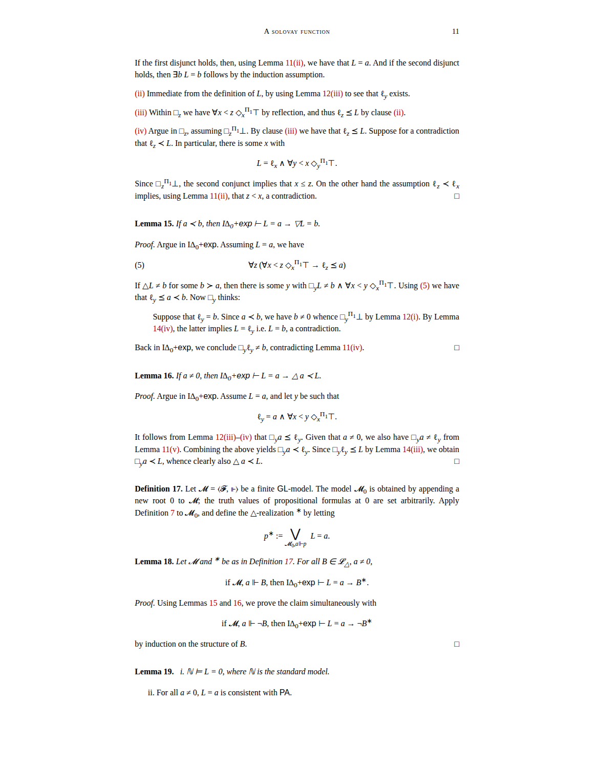A solovay function 11
If the first disjunct holds, then, using Lemma 11(ii), we have that L = a. And if the second disjunct holds, then ∃b L = b follows by the induction assumption.
(ii) Immediate from the definition of L, by using Lemma 12(iii) to see that ℓy exists.
(iii) Within □z we have ∀x < z ◇xΠ1⊤ by reflection, and thus ℓz ⪯ L by clause (ii).
(iv) Argue in □z, assuming □zΠ1⊥. By clause (iii) we have that ℓz ⪯ L. Suppose for a contradiction that ℓz ≺ L. In particular, there is some x with
L = ℓx ∧ ∀y < x ◇yΠ1⊤.
Since □zΠ1⊥, the second conjunct implies that x ≤ z. On the other hand the assumption ℓz ≺ ℓx implies, using Lemma 11(ii), that z < x, a contradiction. □
Lemma 15. If a ≺ b, then I∆0+exp ⊢ L = a → ▽L = b.
Proof. Argue in I∆0+exp. Assuming L = a, we have
(5) ∀z (∀x < z ◇xΠ1⊤ → ℓz ⪯ a)
If △L ≠ b for some b ≻ a, then there is some y with □yL ≠ b ∧ ∀x < y ◇xΠ1⊤. Using (5) we have that ℓy ⪯ a ≺ b. Now □y thinks:
Suppose that ℓy = b. Since a ≺ b, we have b ≠ 0 whence □yΠ1⊥ by Lemma 12(i). By Lemma 14(iv), the latter implies L = ℓy i.e. L = b, a contradiction.
Back in I∆0+exp, we conclude □yℓy ≠ b, contradicting Lemma 11(iv). □
Lemma 16. If a ≠ 0, then I∆0+exp ⊢ L = a → △ a ≺ L.
Proof. Argue in I∆0+exp. Assume L = a, and let y be such that
ℓy = a ∧ ∀x < y ◇xΠ1⊤.
It follows from Lemma 12(iii)–(iv) that □ya ⪯ ℓy. Given that a ≠ 0, we also have □ya ≠ ℓy from Lemma 11(v). Combining the above yields □ya ≺ ℓy. Since □yℓy ⪯ L by Lemma 14(iii), we obtain □ya ≺ L, whence clearly also △ a ≺ L. □
Definition 17. Let 𝓜 = ⟨𝓕, ⊩⟩ be a finite GL-model. The model 𝓜0 is obtained by appending a new root 0 to 𝓜; the truth values of propositional formulas at 0 are set arbitrarily. Apply Definition 7 to 𝓜0, and define the △-realization ∗ by letting
p∗ := ⋁ 𝓜0,a⊩p L = a.
Lemma 18. Let 𝓜 and ∗ be as in Definition 17. For all B ∈ 𝓛△, a ≠ 0,
if 𝓜, a ⊩ B, then I∆0+exp ⊢ L = a → B∗.
Proof. Using Lemmas 15 and 16, we prove the claim simultaneously with
if 𝓜, a ⊩ ¬B, then I∆0+exp ⊢ L = a → ¬B∗
by induction on the structure of B. □
Lemma 19. i. ℕ ⊨ L = 0, where ℕ is the standard model.
ii. For all a ≠ 0, L = a is consistent with PA.